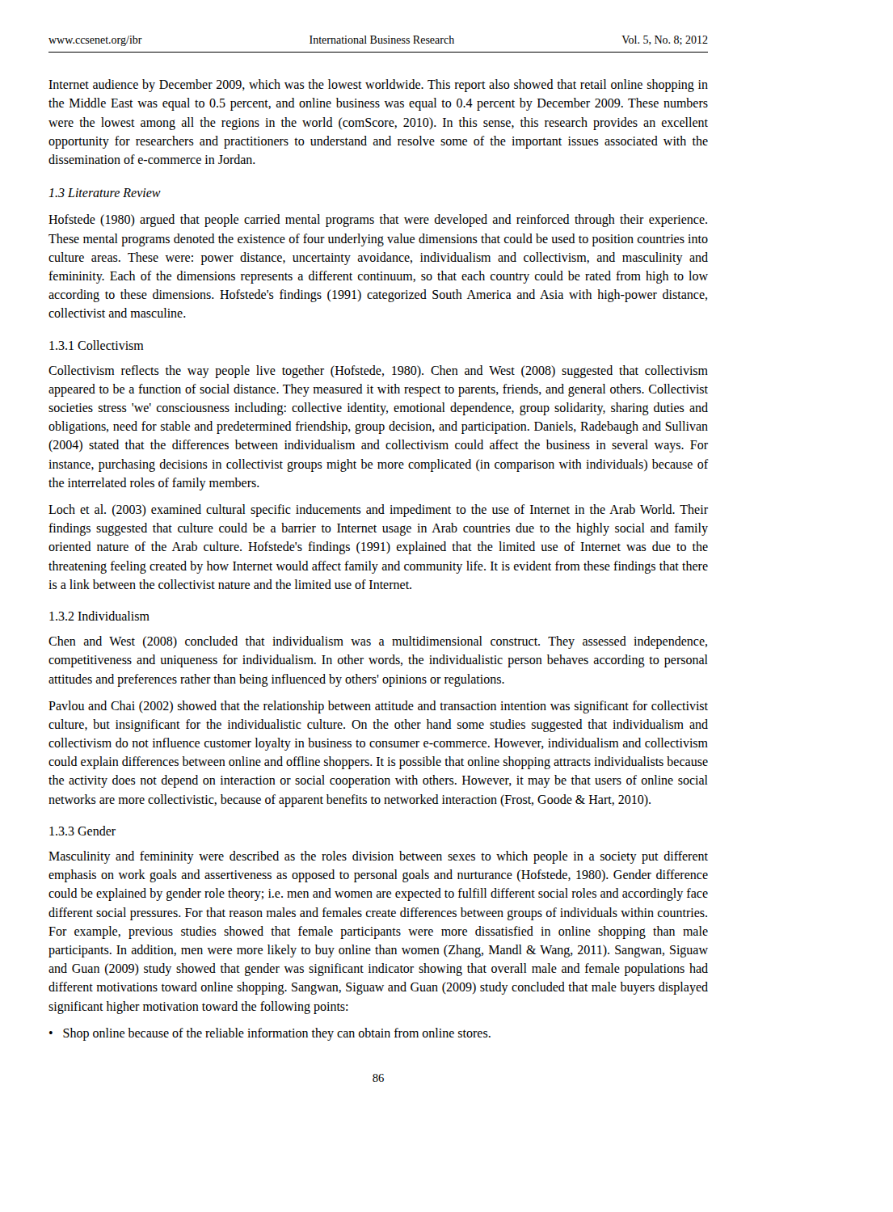www.ccsenet.org/ibr International Business Research Vol. 5, No. 8; 2012
Internet audience by December 2009, which was the lowest worldwide. This report also showed that retail online shopping in the Middle East was equal to 0.5 percent, and online business was equal to 0.4 percent by December 2009. These numbers were the lowest among all the regions in the world (comScore, 2010). In this sense, this research provides an excellent opportunity for researchers and practitioners to understand and resolve some of the important issues associated with the dissemination of e-commerce in Jordan.
1.3 Literature Review
Hofstede (1980) argued that people carried mental programs that were developed and reinforced through their experience. These mental programs denoted the existence of four underlying value dimensions that could be used to position countries into culture areas. These were: power distance, uncertainty avoidance, individualism and collectivism, and masculinity and femininity. Each of the dimensions represents a different continuum, so that each country could be rated from high to low according to these dimensions. Hofstede's findings (1991) categorized South America and Asia with high-power distance, collectivist and masculine.
1.3.1 Collectivism
Collectivism reflects the way people live together (Hofstede, 1980). Chen and West (2008) suggested that collectivism appeared to be a function of social distance. They measured it with respect to parents, friends, and general others. Collectivist societies stress 'we' consciousness including: collective identity, emotional dependence, group solidarity, sharing duties and obligations, need for stable and predetermined friendship, group decision, and participation. Daniels, Radebaugh and Sullivan (2004) stated that the differences between individualism and collectivism could affect the business in several ways. For instance, purchasing decisions in collectivist groups might be more complicated (in comparison with individuals) because of the interrelated roles of family members.
Loch et al. (2003) examined cultural specific inducements and impediment to the use of Internet in the Arab World. Their findings suggested that culture could be a barrier to Internet usage in Arab countries due to the highly social and family oriented nature of the Arab culture. Hofstede's findings (1991) explained that the limited use of Internet was due to the threatening feeling created by how Internet would affect family and community life. It is evident from these findings that there is a link between the collectivist nature and the limited use of Internet.
1.3.2 Individualism
Chen and West (2008) concluded that individualism was a multidimensional construct. They assessed independence, competitiveness and uniqueness for individualism. In other words, the individualistic person behaves according to personal attitudes and preferences rather than being influenced by others' opinions or regulations.
Pavlou and Chai (2002) showed that the relationship between attitude and transaction intention was significant for collectivist culture, but insignificant for the individualistic culture. On the other hand some studies suggested that individualism and collectivism do not influence customer loyalty in business to consumer e-commerce. However, individualism and collectivism could explain differences between online and offline shoppers. It is possible that online shopping attracts individualists because the activity does not depend on interaction or social cooperation with others. However, it may be that users of online social networks are more collectivistic, because of apparent benefits to networked interaction (Frost, Goode & Hart, 2010).
1.3.3 Gender
Masculinity and femininity were described as the roles division between sexes to which people in a society put different emphasis on work goals and assertiveness as opposed to personal goals and nurturance (Hofstede, 1980). Gender difference could be explained by gender role theory; i.e. men and women are expected to fulfill different social roles and accordingly face different social pressures. For that reason males and females create differences between groups of individuals within countries. For example, previous studies showed that female participants were more dissatisfied in online shopping than male participants. In addition, men were more likely to buy online than women (Zhang, Mandl & Wang, 2011). Sangwan, Siguaw and Guan (2009) study showed that gender was significant indicator showing that overall male and female populations had different motivations toward online shopping. Sangwan, Siguaw and Guan (2009) study concluded that male buyers displayed significant higher motivation toward the following points:
Shop online because of the reliable information they can obtain from online stores.
86